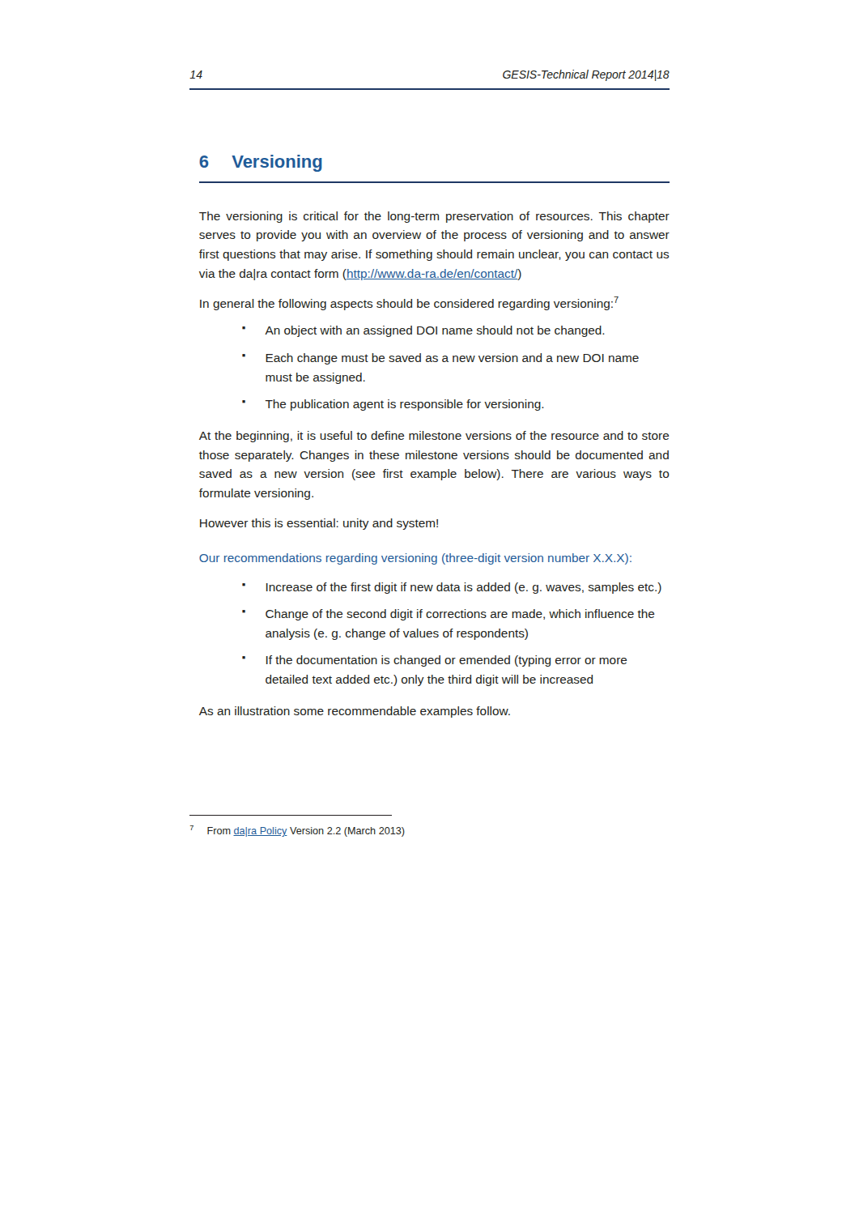14
GESIS-Technical Report 2014|18
6 Versioning
The versioning is critical for the long-term preservation of resources. This chapter serves to provide you with an overview of the process of versioning and to answer first questions that may arise. If something should remain unclear, you can contact us via the da|ra contact form (http://www.da-ra.de/en/contact/)
In general the following aspects should be considered regarding versioning:7
An object with an assigned DOI name should not be changed.
Each change must be saved as a new version and a new DOI name must be assigned.
The publication agent is responsible for versioning.
At the beginning, it is useful to define milestone versions of the resource and to store those separately. Changes in these milestone versions should be documented and saved as a new version (see first example below). There are various ways to formulate versioning.
However this is essential: unity and system!
Our recommendations regarding versioning (three-digit version number X.X.X):
Increase of the first digit if new data is added (e. g. waves, samples etc.)
Change of the second digit if corrections are made, which influence the analysis (e. g. change of values of respondents)
If the documentation is changed or emended (typing error or more detailed text added etc.) only the third digit will be increased
As an illustration some recommendable examples follow.
7
From da|ra Policy Version 2.2 (March 2013)